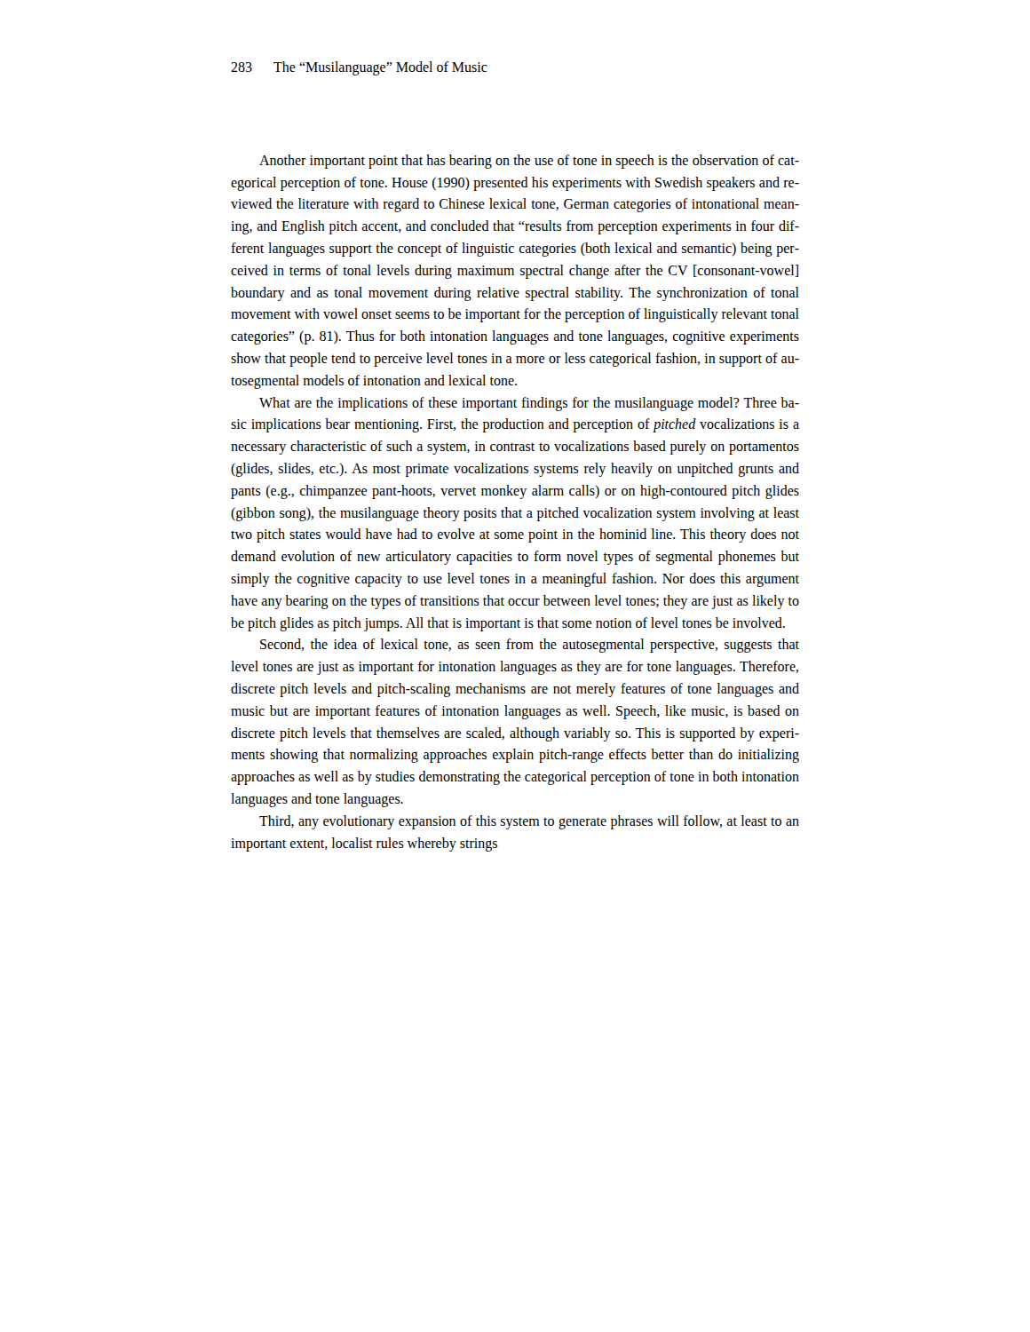283 The “Musilanguage” Model of Music
Another important point that has bearing on the use of tone in speech is the observation of categorical perception of tone. House (1990) presented his experiments with Swedish speakers and reviewed the literature with regard to Chinese lexical tone, German categories of intonational meaning, and English pitch accent, and concluded that “results from perception experiments in four different languages support the concept of linguistic categories (both lexical and semantic) being perceived in terms of tonal levels during maximum spectral change after the CV [consonant-vowel] boundary and as tonal movement during relative spectral stability. The synchronization of tonal movement with vowel onset seems to be important for the perception of linguistically relevant tonal categories” (p. 81). Thus for both intonation languages and tone languages, cognitive experiments show that people tend to perceive level tones in a more or less categorical fashion, in support of autosegmental models of intonation and lexical tone.
What are the implications of these important findings for the musilanguage model? Three basic implications bear mentioning. First, the production and perception of pitched vocalizations is a necessary characteristic of such a system, in contrast to vocalizations based purely on portamentos (glides, slides, etc.). As most primate vocalizations systems rely heavily on unpitched grunts and pants (e.g., chimpanzee pant-hoots, vervet monkey alarm calls) or on high-contoured pitch glides (gibbon song), the musilanguage theory posits that a pitched vocalization system involving at least two pitch states would have had to evolve at some point in the hominid line. This theory does not demand evolution of new articulatory capacities to form novel types of segmental phonemes but simply the cognitive capacity to use level tones in a meaningful fashion. Nor does this argument have any bearing on the types of transitions that occur between level tones; they are just as likely to be pitch glides as pitch jumps. All that is important is that some notion of level tones be involved.
Second, the idea of lexical tone, as seen from the autosegmental perspective, suggests that level tones are just as important for intonation languages as they are for tone languages. Therefore, discrete pitch levels and pitch-scaling mechanisms are not merely features of tone languages and music but are important features of intonation languages as well. Speech, like music, is based on discrete pitch levels that themselves are scaled, although variably so. This is supported by experiments showing that normalizing approaches explain pitch-range effects better than do initializing approaches as well as by studies demonstrating the categorical perception of tone in both intonation languages and tone languages.
Third, any evolutionary expansion of this system to generate phrases will follow, at least to an important extent, localist rules whereby strings